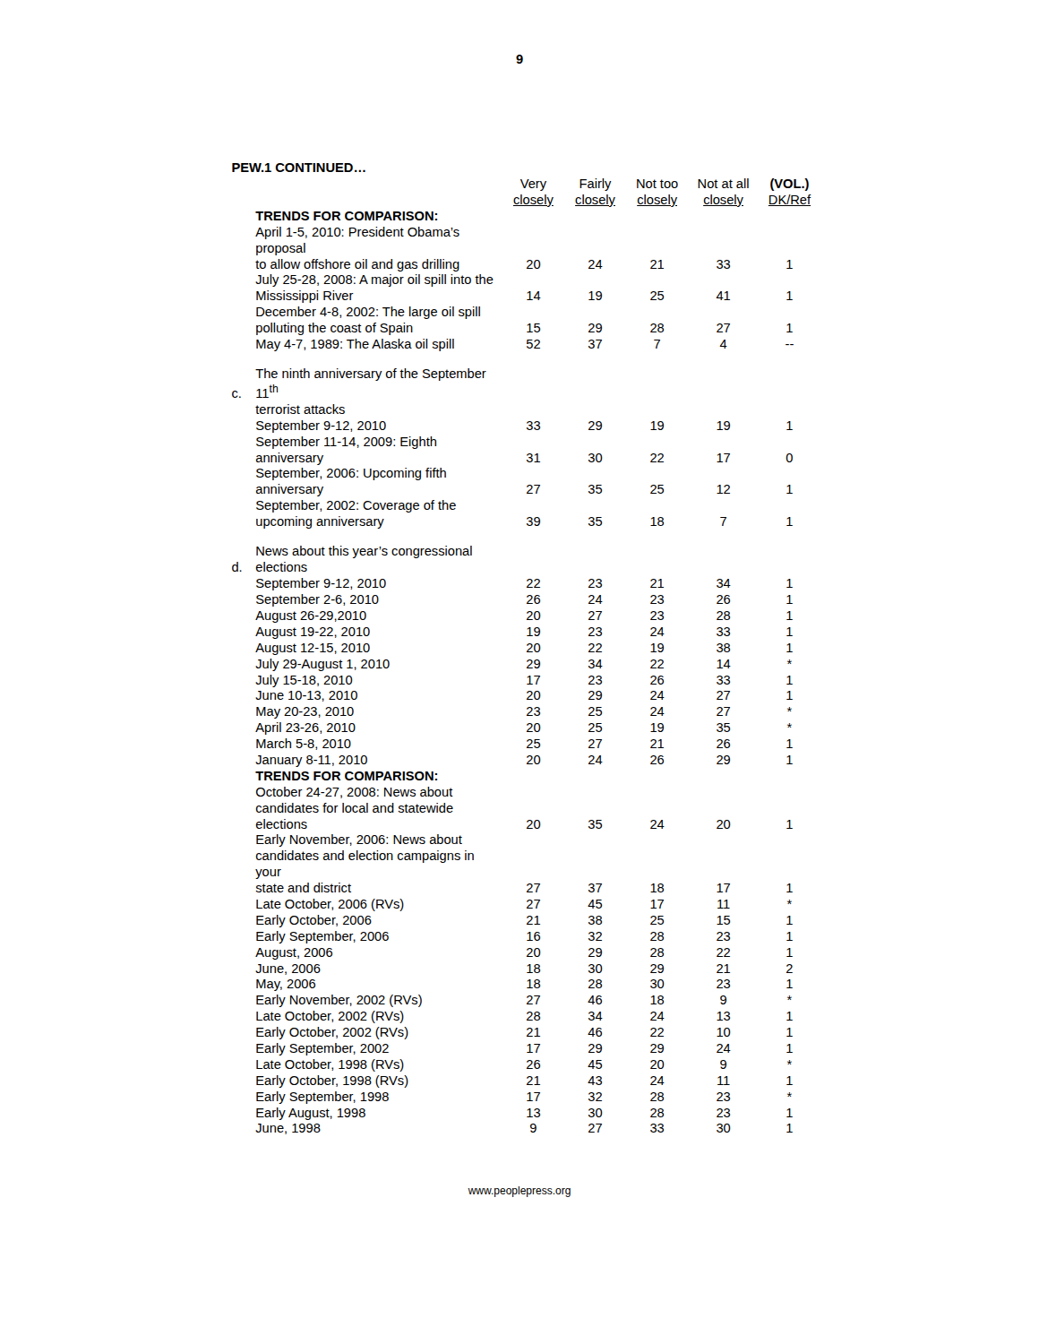9
PEW.1 CONTINUED…
| | | Very | Fairly | Not too | Not at all | (VOL.) |
| | | closely | closely | closely | closely | DK/Ref |
| | TRENDS FOR COMPARISON: | | | | | |
| | April 1-5, 2010: President Obama’s proposal | | | | | |
| | to allow offshore oil and gas drilling | 20 | 24 | 21 | 33 | 1 |
| | July 25-28, 2008: A major oil spill into the | | | | | |
| | Mississippi River | 14 | 19 | 25 | 41 | 1 |
| | December 4-8, 2002: The large oil spill | | | | | |
| | polluting the coast of Spain | 15 | 29 | 28 | 27 | 1 |
| | May 4-7, 1989: The Alaska oil spill | 52 | 37 | 7 | 4 | -- |
| c. | The ninth anniversary of the September 11 th | | | | | |
| | terrorist attacks | | | | | |
| | September 9-12, 2010 | 33 | 29 | 19 | 19 | 1 |
| | September 11-14, 2009: Eighth anniversary | 31 | 30 | 22 | 17 | 0 |
| | September, 2006: Upcoming fifth | | | | | |
| | anniversary | 27 | 35 | 25 | 12 | 1 |
| | September, 2002: Coverage of the | | | | | |
| | upcoming anniversary | 39 | 35 | 18 | 7 | 1 |
| d. | News about this year’s congressional elections | | | | | |
| | September 9-12, 2010 | 22 | 23 | 21 | 34 | 1 |
| | September 2-6, 2010 | 26 | 24 | 23 | 26 | 1 |
| | August 26-29,2010 | 20 | 27 | 23 | 28 | 1 |
| | August 19-22, 2010 | 19 | 23 | 24 | 33 | 1 |
| | August 12-15, 2010 | 20 | 22 | 19 | 38 | 1 |
| | July 29-August 1, 2010 | 29 | 34 | 22 | 14 | * |
| | July 15-18, 2010 | 17 | 23 | 26 | 33 | 1 |
| | June 10-13, 2010 | 20 | 29 | 24 | 27 | 1 |
| | May 20-23, 2010 | 23 | 25 | 24 | 27 | * |
| | April 23-26, 2010 | 20 | 25 | 19 | 35 | * |
| | March 5-8, 2010 | 25 | 27 | 21 | 26 | 1 |
| | January 8-11, 2010 | 20 | 24 | 26 | 29 | 1 |
| | TRENDS FOR COMPARISON: | | | | | |
| | October 24-27, 2008: News about | | | | | |
| | candidates for local and statewide elections | 20 | 35 | 24 | 20 | 1 |
| | Early November, 2006: News about | | | | | |
| | candidates and election campaigns in your | | | | | |
| | state and district | 27 | 37 | 18 | 17 | 1 |
| | Late October, 2006 (RVs) | 27 | 45 | 17 | 11 | * |
| | Early October, 2006 | 21 | 38 | 25 | 15 | 1 |
| | Early September, 2006 | 16 | 32 | 28 | 23 | 1 |
| | August, 2006 | 20 | 29 | 28 | 22 | 1 |
| | June, 2006 | 18 | 30 | 29 | 21 | 2 |
| | May, 2006 | 18 | 28 | 30 | 23 | 1 |
| | Early November, 2002 (RVs) | 27 | 46 | 18 | 9 | * |
| | Late October, 2002 (RVs) | 28 | 34 | 24 | 13 | 1 |
| | Early October, 2002 (RVs) | 21 | 46 | 22 | 10 | 1 |
| | Early September, 2002 | 17 | 29 | 29 | 24 | 1 |
| | Late October, 1998 (RVs) | 26 | 45 | 20 | 9 | * |
| | Early October, 1998 (RVs) | 21 | 43 | 24 | 11 | 1 |
| | Early September, 1998 | 17 | 32 | 28 | 23 | * |
| | Early August, 1998 | 13 | 30 | 28 | 23 | 1 |
| | June, 1998 | 9 | 27 | 33 | 30 | 1 |
www.peoplepress.org